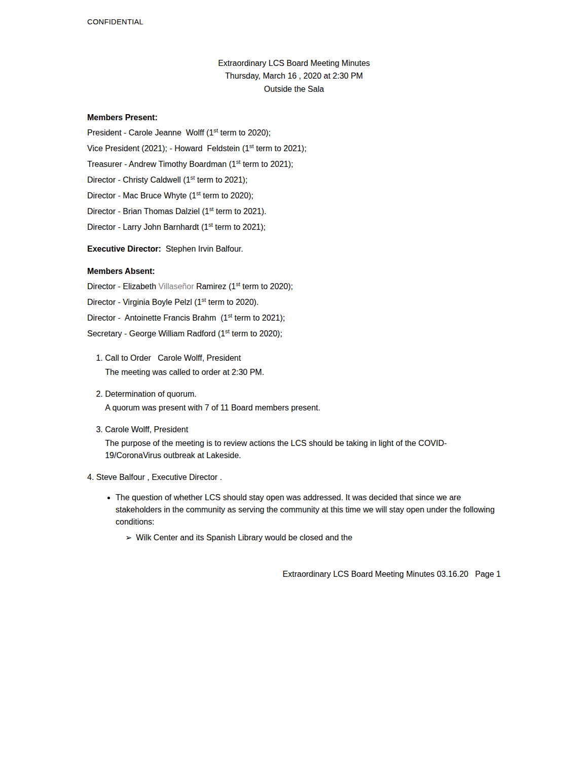CONFIDENTIAL
Extraordinary LCS Board Meeting Minutes
Thursday, March 16 , 2020 at 2:30 PM
Outside the Sala
Members Present:
President - Carole Jeanne Wolff (1st term to 2020);
Vice President (2021); - Howard Feldstein (1st term to 2021);
Treasurer - Andrew Timothy Boardman (1st term to 2021);
Director - Christy Caldwell (1st term to 2021);
Director - Mac Bruce Whyte (1st term to 2020);
Director - Brian Thomas Dalziel (1st term to 2021).
Director - Larry John Barnhardt (1st term to 2021);
Executive Director: Stephen Irvin Balfour.
Members Absent:
Director - Elizabeth Villaseñor Ramirez (1st term to 2020);
Director - Virginia Boyle Pelzl (1st term to 2020).
Director - Antoinette Francis Brahm (1st term to 2021);
Secretary - George William Radford (1st term to 2020);
Call to Order Carole Wolff, President
The meeting was called to order at 2:30 PM.
Determination of quorum.
A quorum was present with 7 of 11 Board members present.
Carole Wolff, President
The purpose of the meeting is to review actions the LCS should be taking in light of the COVID-19/CoronaVirus outbreak at Lakeside.
4. Steve Balfour , Executive Director .
The question of whether LCS should stay open was addressed. It was decided that since we are stakeholders in the community as serving the community at this time we will stay open under the following conditions:
Wilk Center and its Spanish Library would be closed and the
Extraordinary LCS Board Meeting Minutes 03.16.20 Page 1